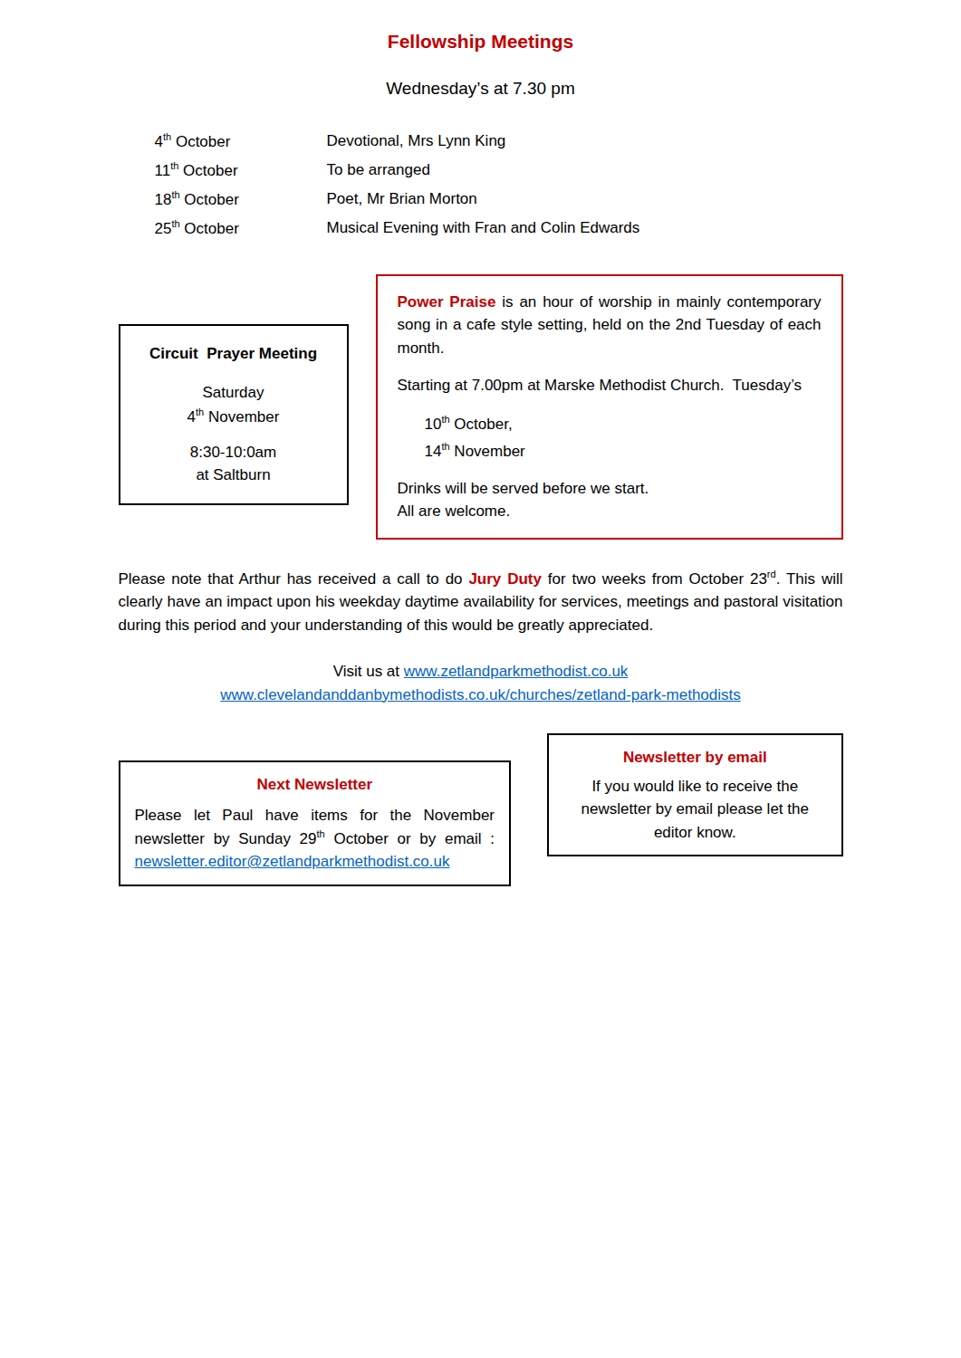Fellowship Meetings
Wednesday’s at 7.30 pm
| 4 th October | Devotional, Mrs Lynn King |
| 11 th October | To be arranged |
| 18 th October | Poet, Mr Brian Morton |
| 25 th October | Musical Evening with Fran and Colin Edwards |
Circuit Prayer Meeting
Saturday
4th November
8:30-10:0am
at Saltburn
Power Praise is an hour of worship in mainly contemporary song in a cafe style setting, held on the 2nd Tuesday of each month.
Starting at 7.00pm at Marske Methodist Church. Tuesday’s
10th October,
14th November
Drinks will be served before we start.
All are welcome.
Please note that Arthur has received a call to do Jury Duty for two weeks from October 23rd. This will clearly have an impact upon his weekday daytime availability for services, meetings and pastoral visitation during this period and your understanding of this would be greatly appreciated.
Visit us at www.zetlandparkmethodist.co.uk
www.clevelandanddanbymethodists.co.uk/churches/zetland-park-methodists
Next Newsletter
Please let Paul have items for the November newsletter by Sunday 29th October or by email : newsletter.editor@zetlandparkmethodist.co.uk
Newsletter by email
If you would like to receive the newsletter by email please let the editor know.